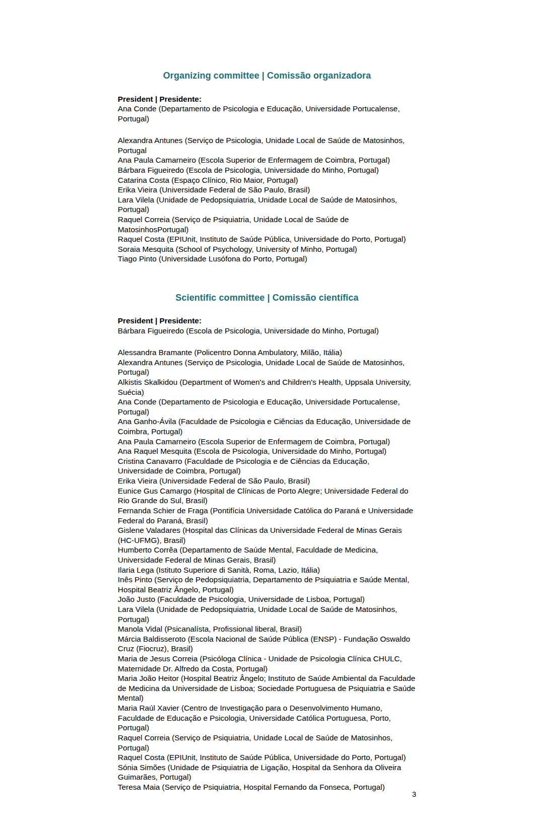Organizing committee | Comissão organizadora
President | Presidente:
Ana Conde (Departamento de Psicologia e Educação, Universidade Portucalense, Portugal)
Alexandra Antunes (Serviço de Psicologia, Unidade Local de Saúde de Matosinhos, Portugal
Ana Paula Camarneiro (Escola Superior de Enfermagem de Coimbra, Portugal)
Bárbara Figueiredo (Escola de Psicologia, Universidade do Minho, Portugal)
Catarina Costa (Espaço Clínico, Rio Maior, Portugal)
Erika Vieira (Universidade Federal de São Paulo, Brasil)
Lara Vilela (Unidade de Pedopsiquiatria, Unidade Local de Saúde de Matosinhos, Portugal)
Raquel Correia (Serviço de Psiquiatria, Unidade Local de Saúde de MatosinhosPortugal)
Raquel Costa (EPIUnit, Instituto de Saúde Pública, Universidade do Porto, Portugal)
Soraia Mesquita (School of Psychology, University of Minho, Portugal)
Tiago Pinto (Universidade Lusófona do Porto, Portugal)
Scientific committee | Comissão científica
President | Presidente:
Bárbara Figueiredo (Escola de Psicologia, Universidade do Minho, Portugal)
Alessandra Bramante (Policentro Donna Ambulatory, Milão, Itália)
Alexandra Antunes (Serviço de Psicologia, Unidade Local de Saúde de Matosinhos, Portugal)
Alkistis Skalkidou (Department of Women's and Children's Health, Uppsala University, Suécia)
Ana Conde (Departamento de Psicologia e Educação, Universidade Portucalense, Portugal)
Ana Ganho-Ávila (Faculdade de Psicologia e Ciências da Educação, Universidade de Coimbra, Portugal)
Ana Paula Camarneiro (Escola Superior de Enfermagem de Coimbra, Portugal)
Ana Raquel Mesquita (Escola de Psicologia, Universidade do Minho, Portugal)
Cristina Canavarro (Faculdade de Psicologia e de Ciências da Educação, Universidade de Coimbra, Portugal)
Erika Vieira (Universidade Federal de São Paulo, Brasil)
Eunice Gus Camargo (Hospital de Clínicas de Porto Alegre; Universidade Federal do Rio Grande do Sul, Brasil)
Fernanda Schier de Fraga (Pontifícia Universidade Católica do Paraná e Universidade Federal do Paraná, Brasil)
Gislene Valadares (Hospital das Clínicas da Universidade Federal de Minas Gerais (HC-UFMG), Brasil)
Humberto Corrêa (Departamento de Saúde Mental, Faculdade de Medicina, Universidade Federal de Minas Gerais, Brasil)
Ilaria Lega (Istituto Superiore di Sanità, Roma, Lazio, Itália)
Inês Pinto (Serviço de Pedopsiquiatria, Departamento de Psiquiatria e Saúde Mental, Hospital Beatriz Ângelo, Portugal)
João Justo (Faculdade de Psicologia, Universidade de Lisboa, Portugal)
Lara Vilela (Unidade de Pedopsiquiatria, Unidade Local de Saúde de Matosinhos, Portugal)
Manola Vidal (Psicanalísta, Profissional liberal, Brasil)
Márcia Baldisseroto (Escola Nacional de Saúde Pública (ENSP) - Fundação Oswaldo Cruz (Fiocruz), Brasil)
Maria de Jesus Correia (Psicóloga Clínica - Unidade de Psicologia Clínica CHULC, Maternidade Dr. Alfredo da Costa, Portugal)
Maria João Heitor (Hospital Beatriz Ângelo; Instituto de Saúde Ambiental da Faculdade de Medicina da Universidade de Lisboa; Sociedade Portuguesa de Psiquiatria e Saúde Mental)
Maria Raúl Xavier (Centro de Investigação para o Desenvolvimento Humano, Faculdade de Educação e Psicologia, Universidade Católica Portuguesa, Porto, Portugal)
Raquel Correia (Serviço de Psiquiatria, Unidade Local de Saúde de Matosinhos, Portugal)
Raquel Costa (EPIUnit, Instituto de Saúde Pública, Universidade do Porto, Portugal)
Sónia Simões (Unidade de Psiquiatria de Ligação, Hospital da Senhora da Oliveira Guimarães, Portugal)
Teresa Maia (Serviço de Psiquiatria, Hospital Fernando da Fonseca, Portugal)
3